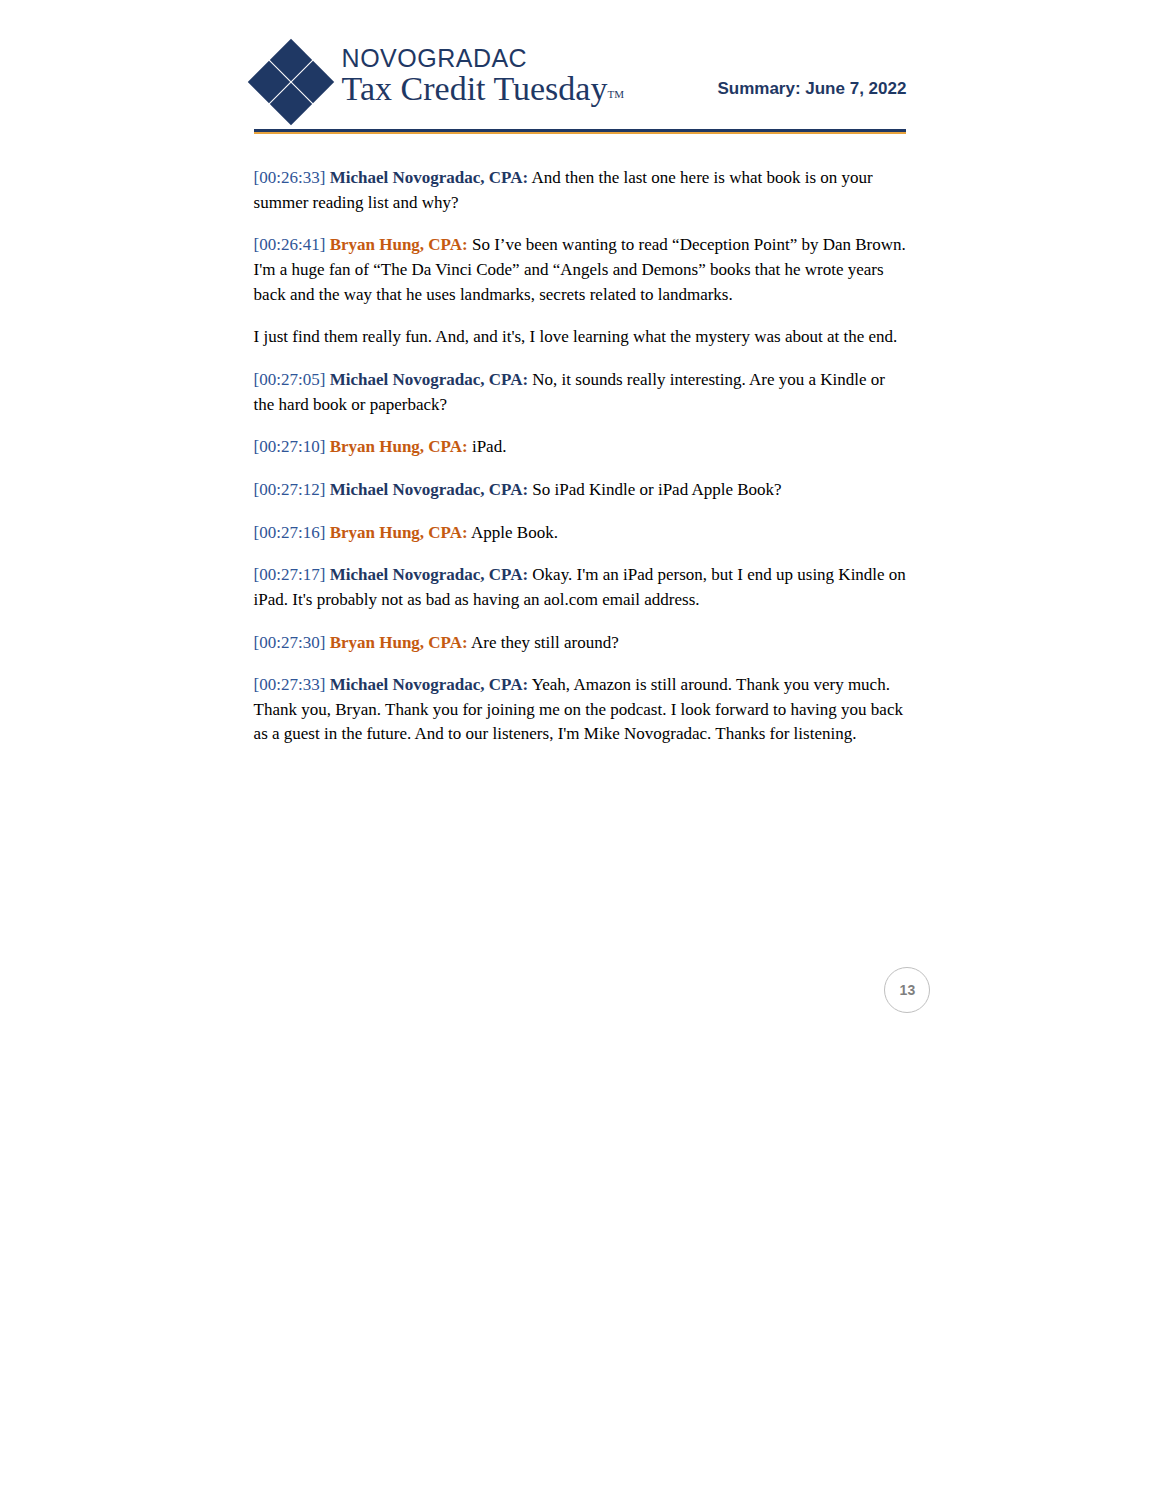NOVOGRADAC
Tax Credit TuesdayTM
Summary: June 7, 2022
[00:26:33] Michael Novogradac, CPA: And then the last one here is what book is on your summer reading list and why?
[00:26:41] Bryan Hung, CPA: So I’ve been wanting to read “Deception Point” by Dan Brown. I'm a huge fan of “The Da Vinci Code” and “Angels and Demons” books that he wrote years back and the way that he uses landmarks, secrets related to landmarks.
I just find them really fun. And, and it's, I love learning what the mystery was about at the end.
[00:27:05] Michael Novogradac, CPA: No, it sounds really interesting. Are you a Kindle or the hard book or paperback?
[00:27:10] Bryan Hung, CPA: iPad.
[00:27:12] Michael Novogradac, CPA: So iPad Kindle or iPad Apple Book?
[00:27:16] Bryan Hung, CPA: Apple Book.
[00:27:17] Michael Novogradac, CPA: Okay. I'm an iPad person, but I end up using Kindle on iPad. It's probably not as bad as having an aol.com email address.
[00:27:30] Bryan Hung, CPA: Are they still around?
[00:27:33] Michael Novogradac, CPA: Yeah, Amazon is still around. Thank you very much. Thank you, Bryan. Thank you for joining me on the podcast. I look forward to having you back as a guest in the future. And to our listeners, I'm Mike Novogradac. Thanks for listening.
13